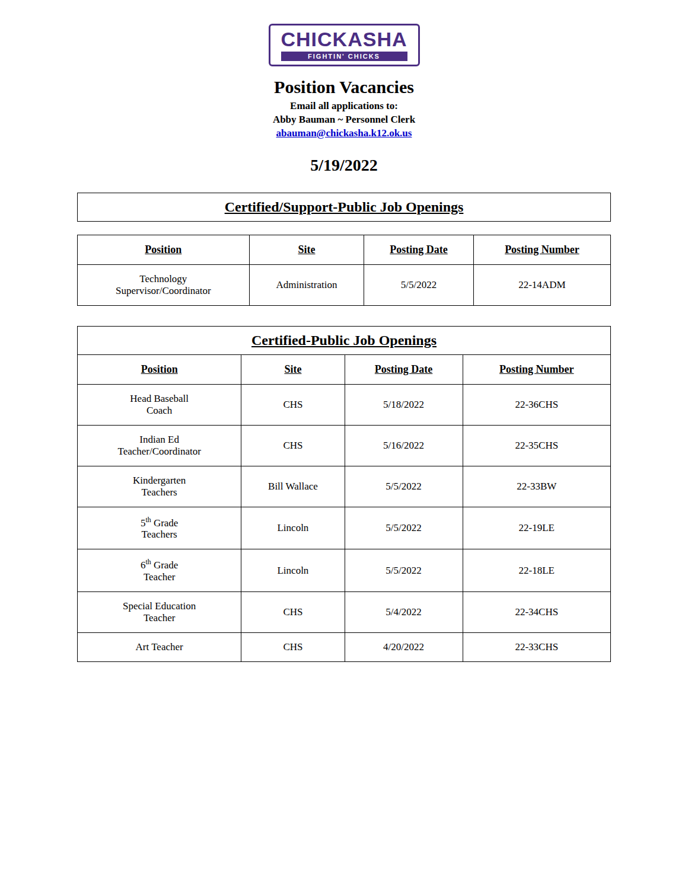CHICKASHA FIGHTIN' CHICKS
Position Vacancies
Email all applications to:
Abby Bauman ~ Personnel Clerk
abauman@chickasha.k12.ok.us
5/19/2022
Certified/Support-Public Job Openings
| Position | Site | Posting Date | Posting Number |
| --- | --- | --- | --- |
| Technology Supervisor/Coordinator | Administration | 5/5/2022 | 22-14ADM |
Certified-Public Job Openings
| Position | Site | Posting Date | Posting Number |
| --- | --- | --- | --- |
| Head Baseball Coach | CHS | 5/18/2022 | 22-36CHS |
| Indian Ed Teacher/Coordinator | CHS | 5/16/2022 | 22-35CHS |
| Kindergarten Teachers | Bill Wallace | 5/5/2022 | 22-33BW |
| 5 th Grade Teachers | Lincoln | 5/5/2022 | 22-19LE |
| 6 th Grade Teacher | Lincoln | 5/5/2022 | 22-18LE |
| Special Education Teacher | CHS | 5/4/2022 | 22-34CHS |
| Art Teacher | CHS | 4/20/2022 | 22-33CHS |